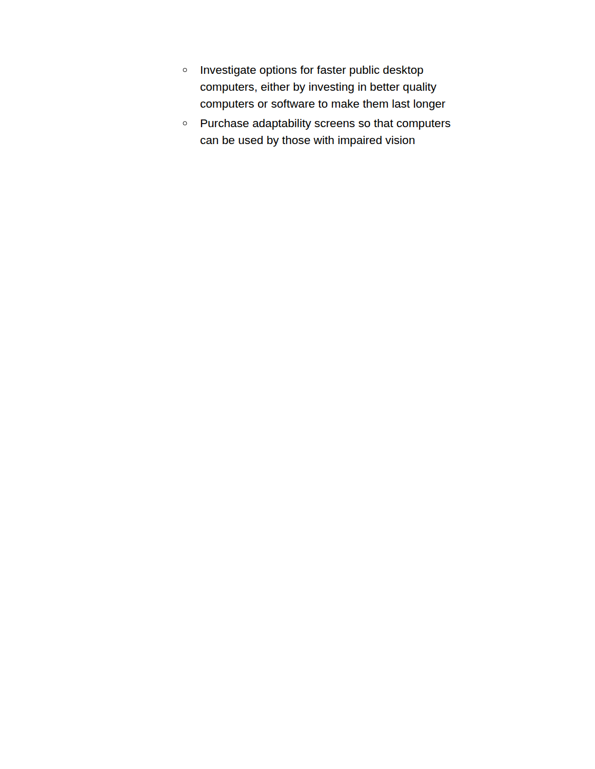Investigate options for faster public desktop computers, either by investing in better quality computers or software to make them last longer
Purchase adaptability screens so that computers can be used by those with impaired vision